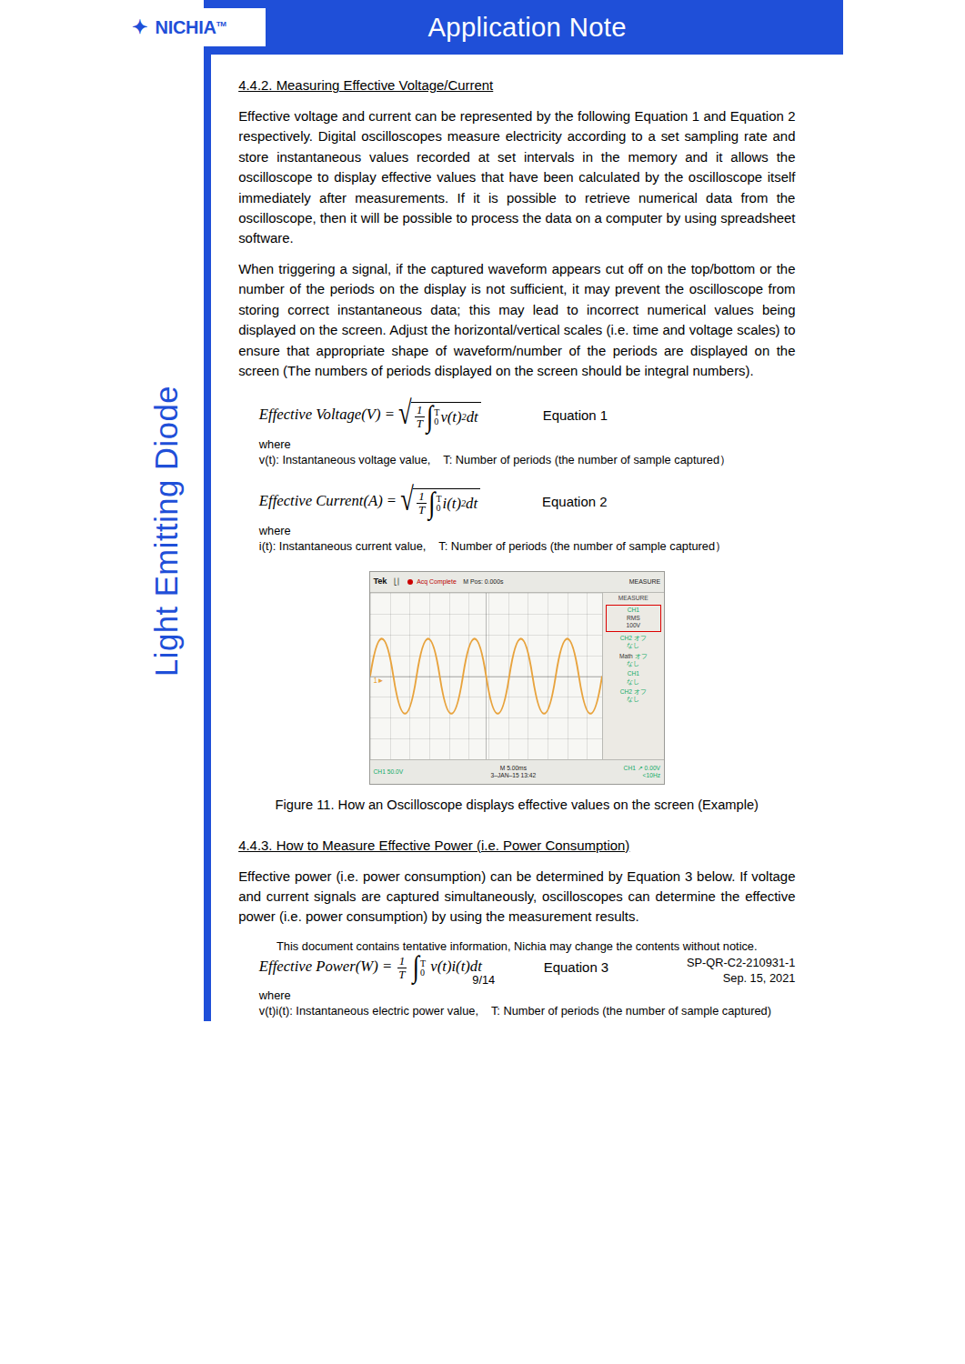Light Emitting Diode
✦ NICHIATM
Application Note
4.4.2. Measuring Effective Voltage/Current
Effective voltage and current can be represented by the following Equation 1 and Equation 2 respectively. Digital oscilloscopes measure electricity according to a set sampling rate and store instantaneous values recorded at set intervals in the memory and it allows the oscilloscope to display effective values that have been calculated by the oscilloscope itself immediately after measurements. If it is possible to retrieve numerical data from the oscilloscope, then it will be possible to process the data on a computer by using spreadsheet software.
When triggering a signal, if the captured waveform appears cut off on the top/bottom or the number of the periods on the display is not sufficient, it may prevent the oscilloscope from storing correct instantaneous data; this may lead to incorrect numerical values being displayed on the screen. Adjust the horizontal/vertical scales (i.e. time and voltage scales) to ensure that appropriate shape of waveform/number of the periods are displayed on the screen (The numbers of periods displayed on the screen should be integral numbers).
Effective Voltage(V) = √ 1 T ∫T 0 v(t)2dt
Equation 1
where v(t): Instantaneous voltage value, T: Number of periods (the number of sample captured）
Effective Current(A) = √ 1 T ∫T 0 i(t)2dt
Equation 2
where i(t): Instantaneous current value, T: Number of periods (the number of sample captured）
Tek ⎣⎢ Acq Complete M Pos: 0.000s MEASURE
1►
MEASURE
CH1
RMS
100V
CH2 オフ
なし
Math オフ
なし
CH1
なし
CH2 オフ
なし
CH1 50.0V
M 5.00ms
3–JAN–15 13:42
CH1 ↗ 0.00V
<10Hz
Figure 11. How an Oscilloscope displays effective values on the screen (Example)
4.4.3. How to Measure Effective Power (i.e. Power Consumption)
Effective power (i.e. power consumption) can be determined by Equation 3 below. If voltage and current signals are captured simultaneously, oscilloscopes can determine the effective power (i.e. power consumption) by using the measurement results.
Effective Power(W) = 1 T ∫T 0 v(t)i(t)dt
Equation 3
where v(t)i(t): Instantaneous electric power value, T: Number of periods (the number of sample captured)
This document contains tentative information, Nichia may change the contents without notice.
9/14
SP-QR-C2-210931-1
Sep. 15, 2021